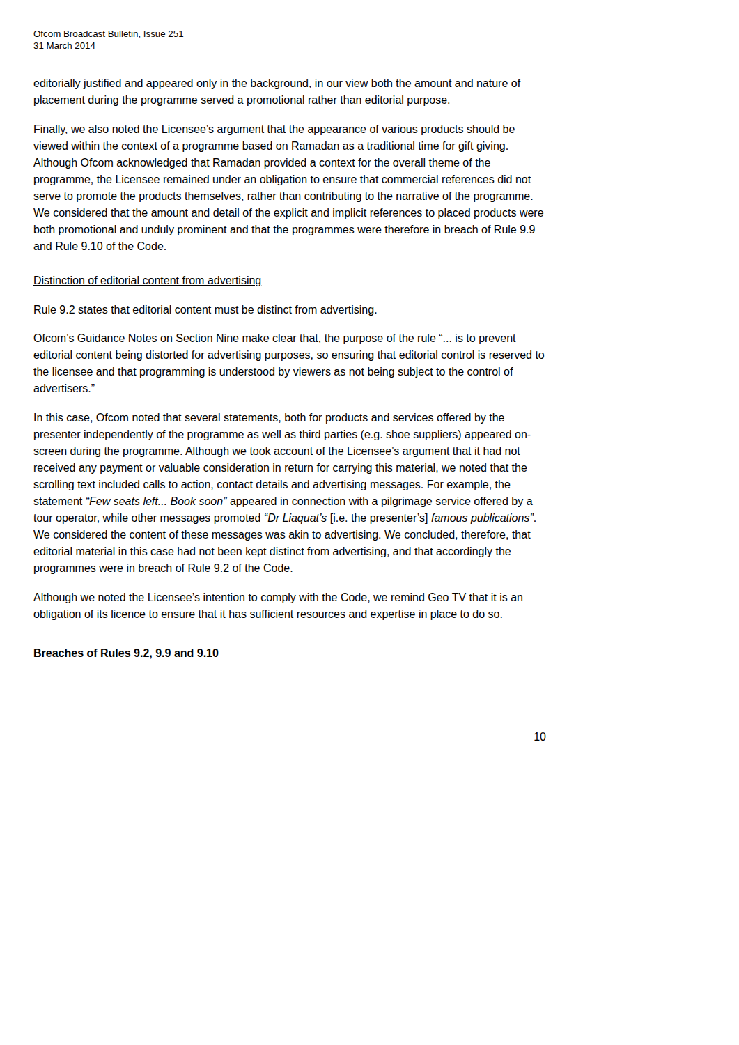Ofcom Broadcast Bulletin, Issue 251
31 March 2014
editorially justified and appeared only in the background, in our view both the amount and nature of placement during the programme served a promotional rather than editorial purpose.
Finally, we also noted the Licensee’s argument that the appearance of various products should be viewed within the context of a programme based on Ramadan as a traditional time for gift giving. Although Ofcom acknowledged that Ramadan provided a context for the overall theme of the programme, the Licensee remained under an obligation to ensure that commercial references did not serve to promote the products themselves, rather than contributing to the narrative of the programme. We considered that the amount and detail of the explicit and implicit references to placed products were both promotional and unduly prominent and that the programmes were therefore in breach of Rule 9.9 and Rule 9.10 of the Code.
Distinction of editorial content from advertising
Rule 9.2 states that editorial content must be distinct from advertising.
Ofcom’s Guidance Notes on Section Nine make clear that, the purpose of the rule “... is to prevent editorial content being distorted for advertising purposes, so ensuring that editorial control is reserved to the licensee and that programming is understood by viewers as not being subject to the control of advertisers.”
In this case, Ofcom noted that several statements, both for products and services offered by the presenter independently of the programme as well as third parties (e.g. shoe suppliers) appeared on-screen during the programme. Although we took account of the Licensee’s argument that it had not received any payment or valuable consideration in return for carrying this material, we noted that the scrolling text included calls to action, contact details and advertising messages. For example, the statement “Few seats left... Book soon” appeared in connection with a pilgrimage service offered by a tour operator, while other messages promoted “Dr Liaquat’s [i.e. the presenter’s] famous publications”. We considered the content of these messages was akin to advertising. We concluded, therefore, that editorial material in this case had not been kept distinct from advertising, and that accordingly the programmes were in breach of Rule 9.2 of the Code.
Although we noted the Licensee’s intention to comply with the Code, we remind Geo TV that it is an obligation of its licence to ensure that it has sufficient resources and expertise in place to do so.
Breaches of Rules 9.2, 9.9 and 9.10
10